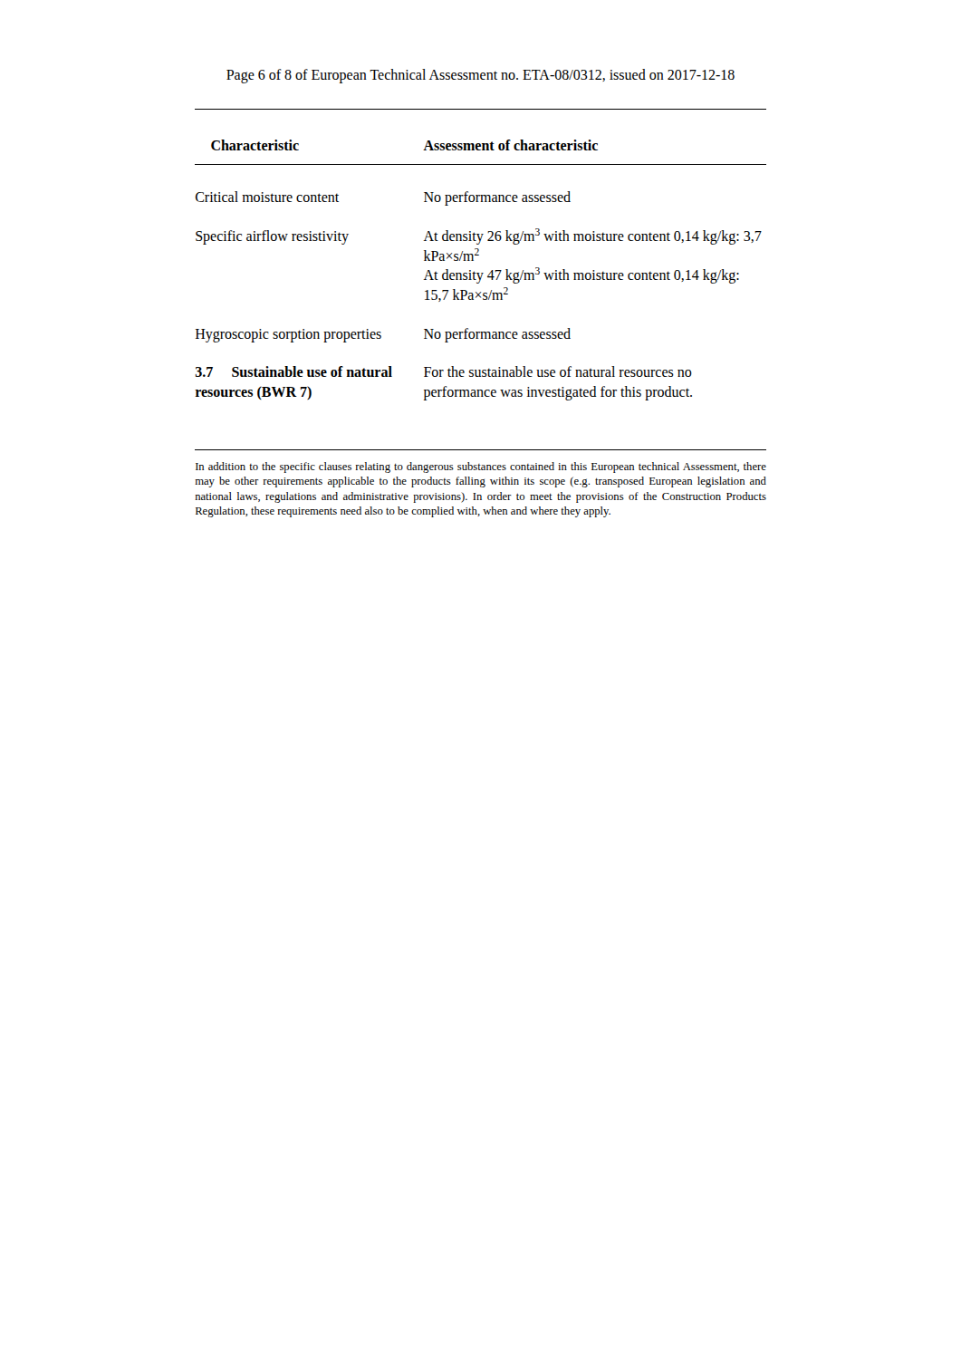Page 6 of 8 of European Technical Assessment no. ETA-08/0312, issued on 2017-12-18
| Characteristic | Assessment of characteristic |
| --- | --- |
| Critical moisture content | No performance assessed |
| Specific airflow resistivity | At density 26 kg/m 3 with moisture content 0,14 kg/kg: 3,7 kPa×s/m 2 At density 47 kg/m 3 with moisture content 0,14 kg/kg: 15,7 kPa×s/m 2 |
| Hygroscopic sorption properties | No performance assessed |
| 3.7 Sustainable use of natural resources (BWR 7) | For the sustainable use of natural resources no performance was investigated for this product. |
In addition to the specific clauses relating to dangerous substances contained in this European technical Assessment, there may be other requirements applicable to the products falling within its scope (e.g. transposed European legislation and national laws, regulations and administrative provisions). In order to meet the provisions of the Construction Products Regulation, these requirements need also to be complied with, when and where they apply.